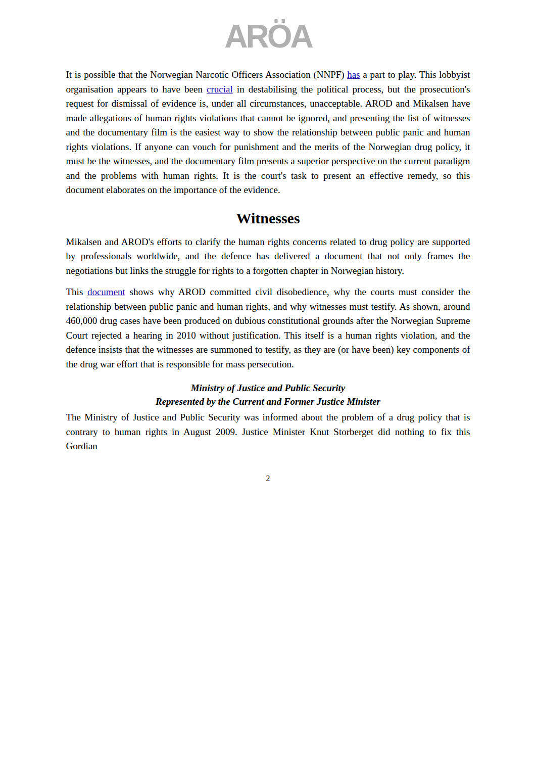ARÖA
It is possible that the Norwegian Narcotic Officers Association (NNPF) has a part to play. This lobbyist organisation appears to have been crucial in destabilising the political process, but the prosecution's request for dismissal of evidence is, under all circumstances, unacceptable. AROD and Mikalsen have made allegations of human rights violations that cannot be ignored, and presenting the list of witnesses and the documentary film is the easiest way to show the relationship between public panic and human rights violations. If anyone can vouch for punishment and the merits of the Norwegian drug policy, it must be the witnesses, and the documentary film presents a superior perspective on the current paradigm and the problems with human rights. It is the court's task to present an effective remedy, so this document elaborates on the importance of the evidence.
Witnesses
Mikalsen and AROD's efforts to clarify the human rights concerns related to drug policy are supported by professionals worldwide, and the defence has delivered a document that not only frames the negotiations but links the struggle for rights to a forgotten chapter in Norwegian history.
This document shows why AROD committed civil disobedience, why the courts must consider the relationship between public panic and human rights, and why witnesses must testify. As shown, around 460,000 drug cases have been produced on dubious constitutional grounds after the Norwegian Supreme Court rejected a hearing in 2010 without justification. This itself is a human rights violation, and the defence insists that the witnesses are summoned to testify, as they are (or have been) key components of the drug war effort that is responsible for mass persecution.
Ministry of Justice and Public Security
Represented by the Current and Former Justice Minister
The Ministry of Justice and Public Security was informed about the problem of a drug policy that is contrary to human rights in August 2009. Justice Minister Knut Storberget did nothing to fix this Gordian
2